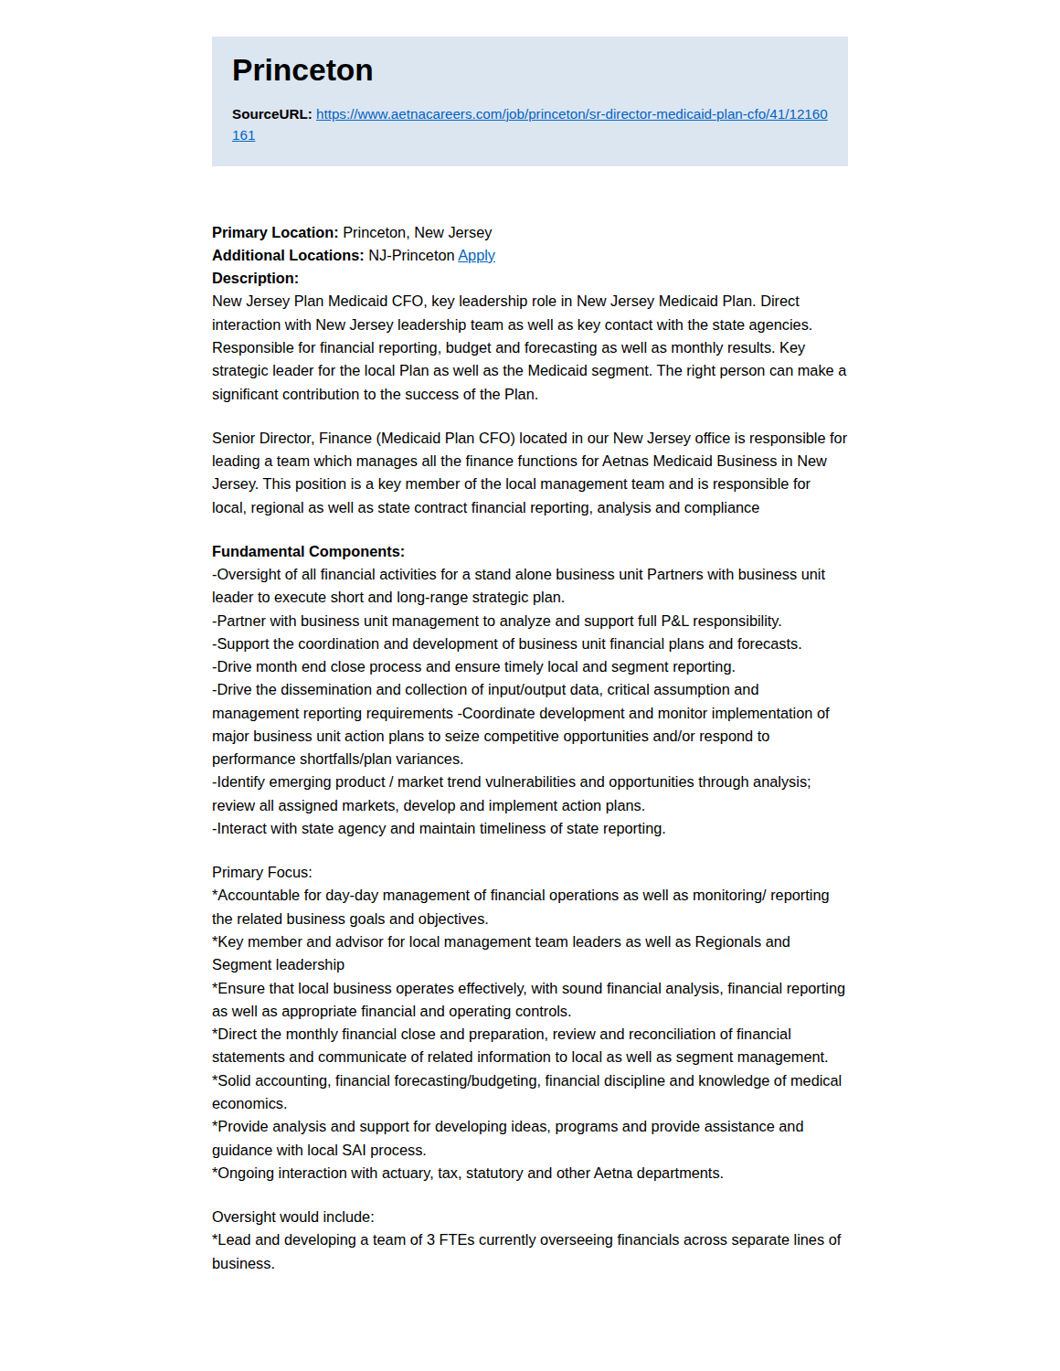Princeton
SourceURL: https://www.aetnacareers.com/job/princeton/sr-director-medicaid-plan-cfo/41/12160161
Primary Location: Princeton, New Jersey
Additional Locations: NJ-Princeton Apply
Description:
New Jersey Plan Medicaid CFO, key leadership role in New Jersey Medicaid Plan. Direct interaction with New Jersey leadership team as well as key contact with the state agencies. Responsible for financial reporting, budget and forecasting as well as monthly results. Key strategic leader for the local Plan as well as the Medicaid segment. The right person can make a significant contribution to the success of the Plan.
Senior Director, Finance (Medicaid Plan CFO) located in our New Jersey office is responsible for leading a team which manages all the finance functions for Aetnas Medicaid Business in New Jersey. This position is a key member of the local management team and is responsible for local, regional as well as state contract financial reporting, analysis and compliance
Fundamental Components:
-Oversight of all financial activities for a stand alone business unit Partners with business unit leader to execute short and long-range strategic plan.
-Partner with business unit management to analyze and support full P&L responsibility.
-Support the coordination and development of business unit financial plans and forecasts.
-Drive month end close process and ensure timely local and segment reporting.
-Drive the dissemination and collection of input/output data, critical assumption and management reporting requirements -Coordinate development and monitor implementation of major business unit action plans to seize competitive opportunities and/or respond to performance shortfalls/plan variances.
-Identify emerging product / market trend vulnerabilities and opportunities through analysis; review all assigned markets, develop and implement action plans.
-Interact with state agency and maintain timeliness of state reporting.
Primary Focus:
*Accountable for day-day management of financial operations as well as monitoring/ reporting the related business goals and objectives.
*Key member and advisor for local management team leaders as well as Regionals and Segment leadership
*Ensure that local business operates effectively, with sound financial analysis, financial reporting as well as appropriate financial and operating controls.
*Direct the monthly financial close and preparation, review and reconciliation of financial statements and communicate of related information to local as well as segment management.
*Solid accounting, financial forecasting/budgeting, financial discipline and knowledge of medical economics.
*Provide analysis and support for developing ideas, programs and provide assistance and guidance with local SAI process.
*Ongoing interaction with actuary, tax, statutory and other Aetna departments.
Oversight would include:
*Lead and developing a team of 3 FTEs currently overseeing financials across separate lines of business.